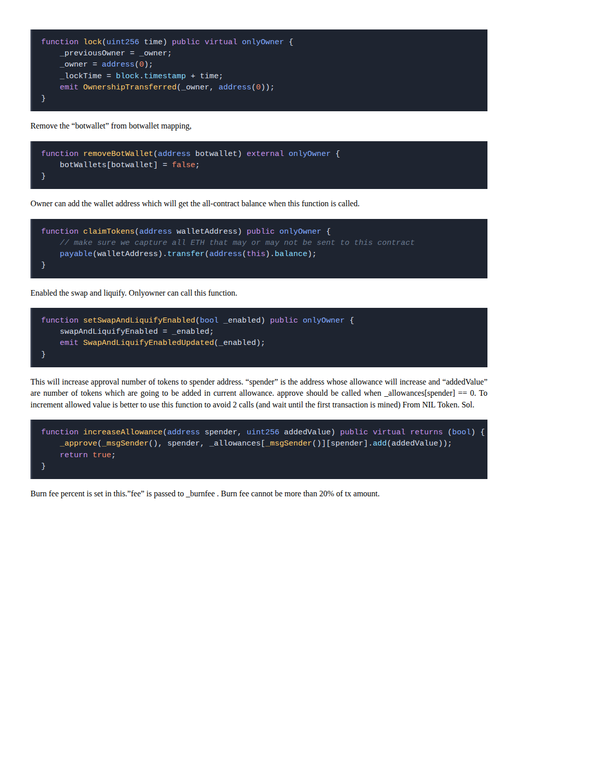function lock(uint256 time) public virtual onlyOwner {
    _previousOwner = _owner;
    _owner = address(0);
    _lockTime = block.timestamp + time;
    emit OwnershipTransferred(_owner, address(0));
}
Remove the “botwallet” from botwallet mapping,
function removeBotWallet(address botwallet) external onlyOwner {
    botWallets[botwallet] = false;
}
Owner can add the wallet address which will get the all-contract balance when this function is called.
function claimTokens(address walletAddress) public onlyOwner {
    // make sure we capture all ETH that may or may not be sent to this contract
    payable(walletAddress).transfer(address(this).balance);
}
Enabled the swap and liquify. Onlyowner can call this function.
function setSwapAndLiquifyEnabled(bool _enabled) public onlyOwner {
    swapAndLiquifyEnabled = _enabled;
    emit SwapAndLiquifyEnabledUpdated(_enabled);
}
This will increase approval number of tokens to spender address. “spender” is the address whose allowance will increase and “addedValue” are number of tokens which are going to be added in current allowance. approve should be called when _allowances[spender] == 0. To increment allowed value is better to use this function to avoid 2 calls (and wait until the first transaction is mined) From NIL Token. Sol.
function increaseAllowance(address spender, uint256 addedValue) public virtual returns (bool) {
    _approve(_msgSender(), spender, _allowances[_msgSender()][spender].add(addedValue));
    return true;
}
Burn fee percent is set in this.”fee” is passed to _burnfee . Burn fee cannot be more than 20% of tx amount.